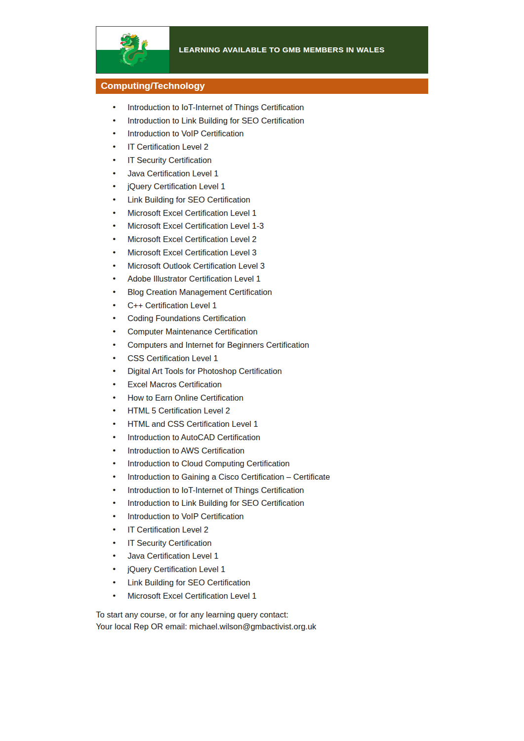🐉
Learning available to GMB members in Wales
Computing/Technology
Introduction to IoT-Internet of Things Certification
Introduction to Link Building for SEO Certification
Introduction to VoIP Certification
IT Certification Level 2
IT Security Certification
Java Certification Level 1
jQuery Certification Level 1
Link Building for SEO Certification
Microsoft Excel Certification Level 1
Microsoft Excel Certification Level 1-3
Microsoft Excel Certification Level 2
Microsoft Excel Certification Level 3
Microsoft Outlook Certification Level 3
Adobe Illustrator Certification Level 1
Blog Creation Management Certification
C++ Certification Level 1
Coding Foundations Certification
Computer Maintenance Certification
Computers and Internet for Beginners Certification
CSS Certification Level 1
Digital Art Tools for Photoshop Certification
Excel Macros Certification
How to Earn Online Certification
HTML 5 Certification Level 2
HTML and CSS Certification Level 1
Introduction to AutoCAD Certification
Introduction to AWS Certification
Introduction to Cloud Computing Certification
Introduction to Gaining a Cisco Certification – Certificate
Introduction to IoT-Internet of Things Certification
Introduction to Link Building for SEO Certification
Introduction to VoIP Certification
IT Certification Level 2
IT Security Certification
Java Certification Level 1
jQuery Certification Level 1
Link Building for SEO Certification
Microsoft Excel Certification Level 1
To start any course, or for any learning query contact:
Your local Rep OR email: michael.wilson@gmbactivist.org.uk